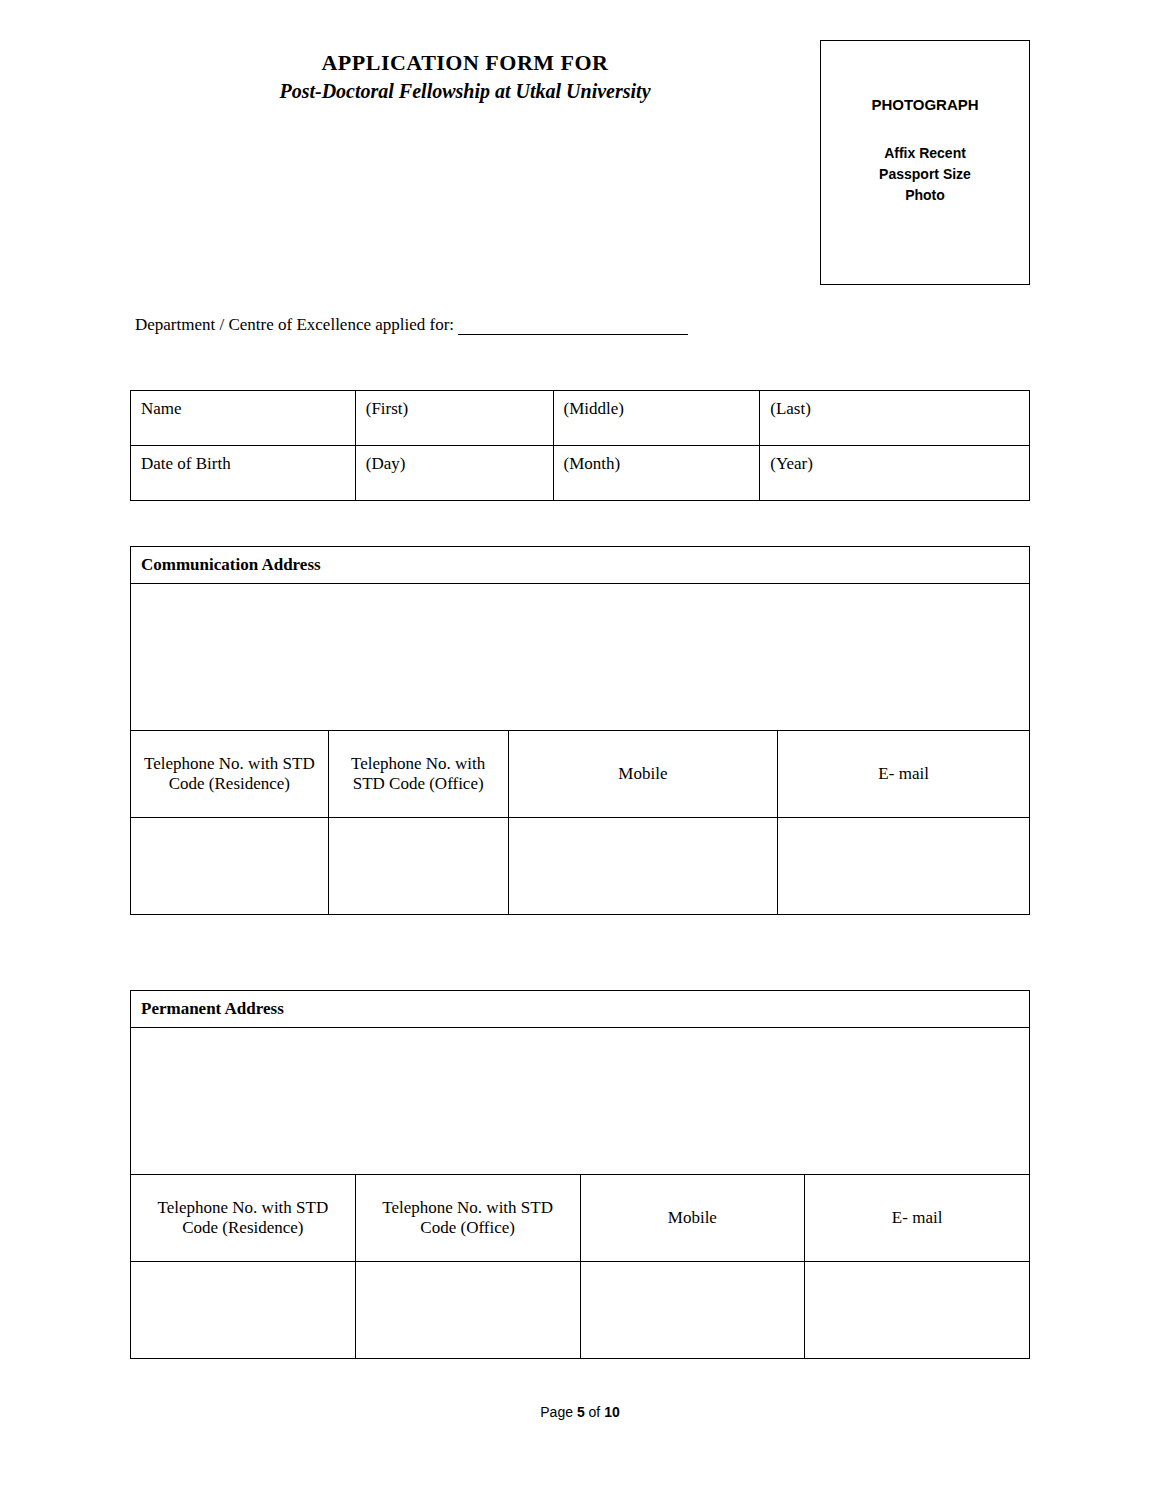APPLICATION FORM FOR
Post-Doctoral Fellowship at Utkal University
PHOTOGRAPH
Affix Recent
Passport Size
Photo
Department / Centre of Excellence applied for:
| Name | (First) | (Middle) | (Last) |
| Date of Birth | (Day) | (Month) | (Year) |
| Communication Address |
| Telephone No. with STD Code (Residence) | Telephone No. with STD Code (Office) | Mobile | E- mail |
| Permanent Address |
| Telephone No. with STD Code (Residence) | Telephone No. with STD Code (Office) | Mobile | E- mail |
Page 5 of 10